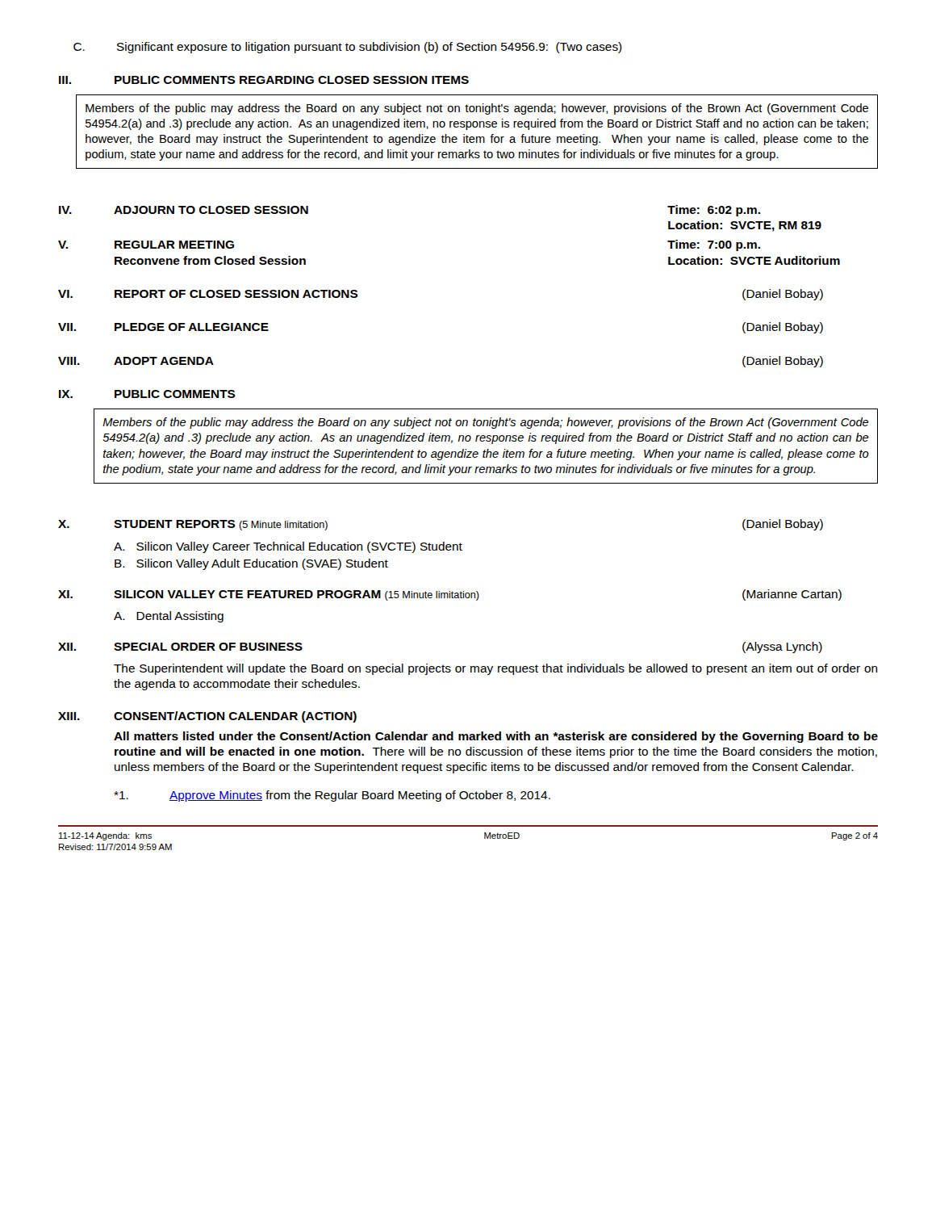C.
Significant exposure to litigation pursuant to subdivision (b) of Section 54956.9: (Two cases)
III.
PUBLIC COMMENTS REGARDING CLOSED SESSION ITEMS
Members of the public may address the Board on any subject not on tonight's agenda; however, provisions of the Brown Act (Government Code 54954.2(a) and .3) preclude any action. As an unagendized item, no response is required from the Board or District Staff and no action can be taken; however, the Board may instruct the Superintendent to agendize the item for a future meeting. When your name is called, please come to the podium, state your name and address for the record, and limit your remarks to two minutes for individuals or five minutes for a group.
IV.
ADJOURN TO CLOSED SESSION
Time: 6:02 p.m.
Location: SVCTE, RM 819
V.
REGULAR MEETING
Reconvene from Closed Session
Time: 7:00 p.m.
Location: SVCTE Auditorium
VI.
REPORT OF CLOSED SESSION ACTIONS
(Daniel Bobay)
VII.
PLEDGE OF ALLEGIANCE
(Daniel Bobay)
VIII.
ADOPT AGENDA
(Daniel Bobay)
IX.
PUBLIC COMMENTS
Members of the public may address the Board on any subject not on tonight's agenda; however, provisions of the Brown Act (Government Code 54954.2(a) and .3) preclude any action. As an unagendized item, no response is required from the Board or District Staff and no action can be taken; however, the Board may instruct the Superintendent to agendize the item for a future meeting. When your name is called, please come to the podium, state your name and address for the record, and limit your remarks to two minutes for individuals or five minutes for a group.
X.
STUDENT REPORTS (5 Minute limitation)
(Daniel Bobay)
A. Silicon Valley Career Technical Education (SVCTE) Student
B. Silicon Valley Adult Education (SVAE) Student
XI.
SILICON VALLEY CTE FEATURED PROGRAM (15 Minute limitation)
(Marianne Cartan)
A. Dental Assisting
XII.
SPECIAL ORDER OF BUSINESS
(Alyssa Lynch)
The Superintendent will update the Board on special projects or may request that individuals be allowed to present an item out of order on the agenda to accommodate their schedules.
XIII.
CONSENT/ACTION CALENDAR (ACTION)
All matters listed under the Consent/Action Calendar and marked with an *asterisk are considered by the Governing Board to be routine and will be enacted in one motion. There will be no discussion of these items prior to the time the Board considers the motion, unless members of the Board or the Superintendent request specific items to be discussed and/or removed from the Consent Calendar.
*1.
Approve Minutes from the Regular Board Meeting of October 8, 2014.
11-12-14 Agenda: kms
Revised: 11/7/2014 9:59 AM
MetroED
Page 2 of 4